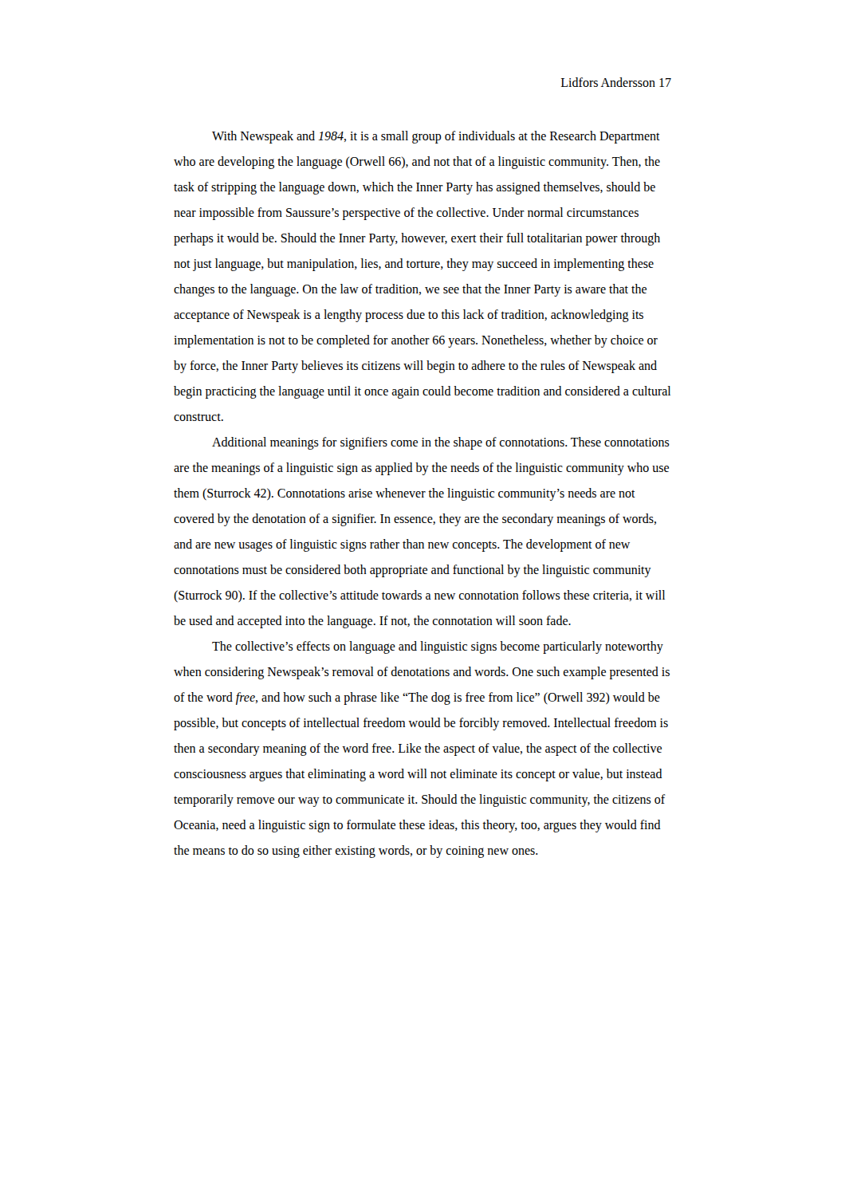Lidfors Andersson 17
With Newspeak and 1984, it is a small group of individuals at the Research Department who are developing the language (Orwell 66), and not that of a linguistic community. Then, the task of stripping the language down, which the Inner Party has assigned themselves, should be near impossible from Saussure’s perspective of the collective. Under normal circumstances perhaps it would be. Should the Inner Party, however, exert their full totalitarian power through not just language, but manipulation, lies, and torture, they may succeed in implementing these changes to the language. On the law of tradition, we see that the Inner Party is aware that the acceptance of Newspeak is a lengthy process due to this lack of tradition, acknowledging its implementation is not to be completed for another 66 years. Nonetheless, whether by choice or by force, the Inner Party believes its citizens will begin to adhere to the rules of Newspeak and begin practicing the language until it once again could become tradition and considered a cultural construct.
Additional meanings for signifiers come in the shape of connotations. These connotations are the meanings of a linguistic sign as applied by the needs of the linguistic community who use them (Sturrock 42). Connotations arise whenever the linguistic community’s needs are not covered by the denotation of a signifier. In essence, they are the secondary meanings of words, and are new usages of linguistic signs rather than new concepts. The development of new connotations must be considered both appropriate and functional by the linguistic community (Sturrock 90). If the collective’s attitude towards a new connotation follows these criteria, it will be used and accepted into the language. If not, the connotation will soon fade.
The collective’s effects on language and linguistic signs become particularly noteworthy when considering Newspeak’s removal of denotations and words. One such example presented is of the word free, and how such a phrase like “The dog is free from lice” (Orwell 392) would be possible, but concepts of intellectual freedom would be forcibly removed. Intellectual freedom is then a secondary meaning of the word free. Like the aspect of value, the aspect of the collective consciousness argues that eliminating a word will not eliminate its concept or value, but instead temporarily remove our way to communicate it. Should the linguistic community, the citizens of Oceania, need a linguistic sign to formulate these ideas, this theory, too, argues they would find the means to do so using either existing words, or by coining new ones.